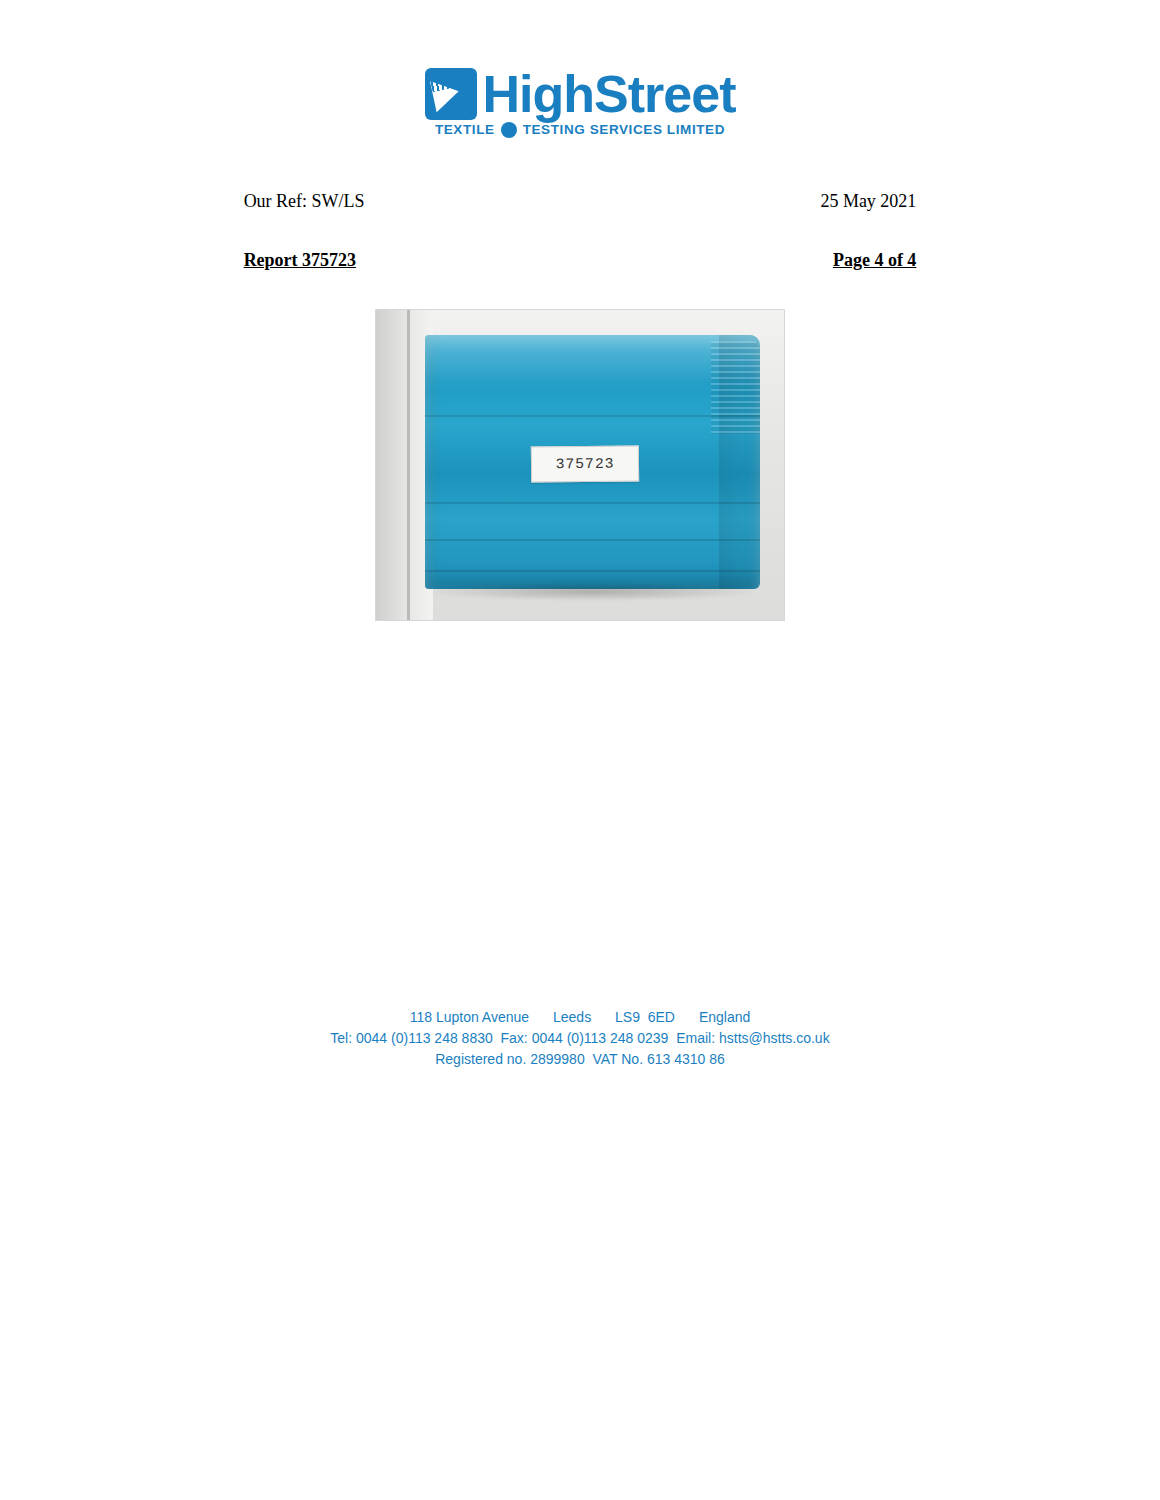High Street
TEXTILE TESTING SERVICES LIMITED
Our Ref: SW/LS
25 May 2021
Report 375723
Page 4 of 4
375723
118 Lupton Avenue Leeds LS9 6ED England
Tel: 0044 (0)113 248 8830 Fax: 0044 (0)113 248 0239 Email: hstts@hstts.co.uk
Registered no. 2899980 VAT No. 613 4310 86